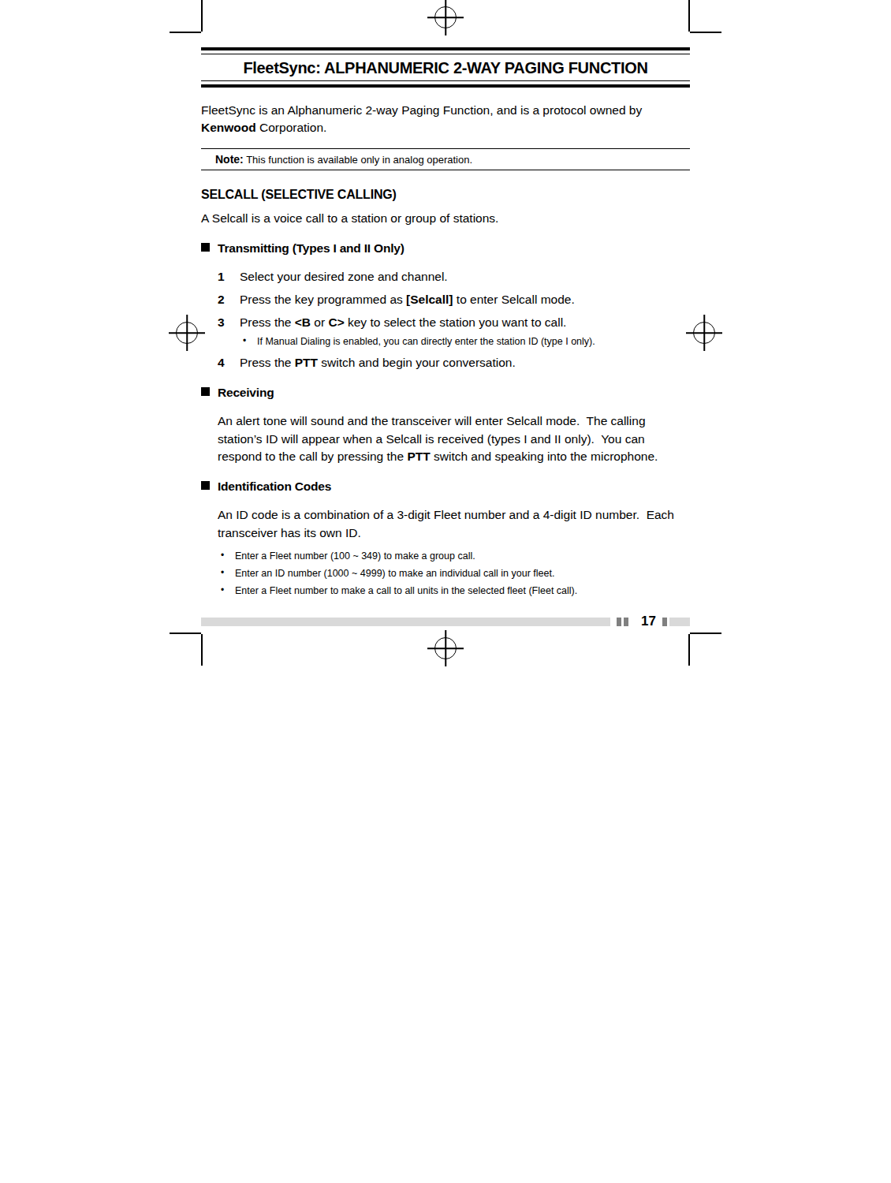FleetSync: ALPHANUMERIC 2-WAY PAGING FUNCTION
FleetSync is an Alphanumeric 2-way Paging Function, and is a protocol owned by Kenwood Corporation.
Note: This function is available only in analog operation.
SELCALL (SELECTIVE CALLING)
A Selcall is a voice call to a station or group of stations.
Transmitting (Types I and II Only)
1 Select your desired zone and channel.
2 Press the key programmed as [Selcall] to enter Selcall mode.
3 Press the <B or C> key to select the station you want to call.
If Manual Dialing is enabled, you can directly enter the station ID (type I only).
4 Press the PTT switch and begin your conversation.
Receiving
An alert tone will sound and the transceiver will enter Selcall mode. The calling station’s ID will appear when a Selcall is received (types I and II only). You can respond to the call by pressing the PTT switch and speaking into the microphone.
Identification Codes
An ID code is a combination of a 3-digit Fleet number and a 4-digit ID number. Each transceiver has its own ID.
Enter a Fleet number (100 ~ 349) to make a group call.
Enter an ID number (1000 ~ 4999) to make an individual call in your fleet.
Enter a Fleet number to make a call to all units in the selected fleet (Fleet call).
17